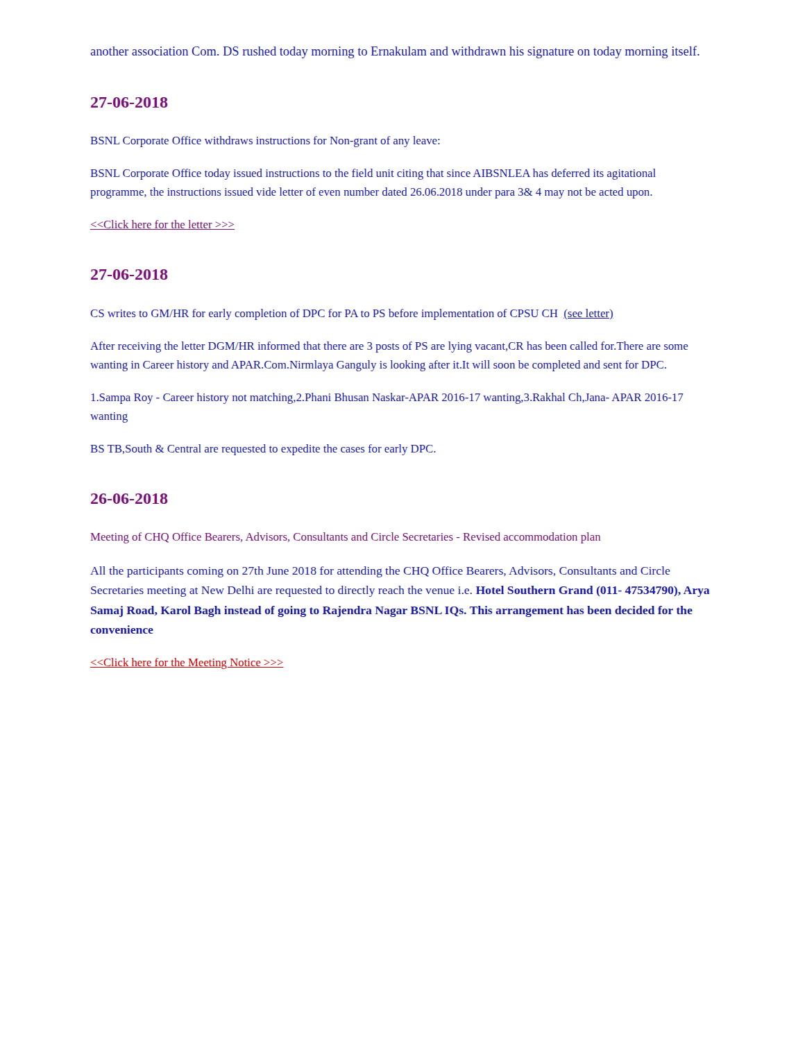another association Com. DS rushed today morning to Ernakulam and withdrawn his signature on today morning itself.
27-06-2018
BSNL Corporate Office withdraws instructions for Non-grant of any leave:
BSNL Corporate Office today issued instructions to the field unit citing that since AIBSNLEA has deferred its agitational programme, the instructions issued vide letter of even number dated 26.06.2018 under para 3& 4 may not be acted upon.
<<Click here for the letter >>>
27-06-2018
CS writes to GM/HR for early completion of DPC for PA to PS before implementation of CPSU CH (see letter)
After receiving the letter DGM/HR informed that there are 3 posts of PS are lying vacant,CR has been called for.There are some wanting in Career history and APAR.Com.Nirmlaya Ganguly is looking after it.It will soon be completed and sent for DPC.
1.Sampa Roy - Career history not matching,2.Phani Bhusan Naskar-APAR 2016-17 wanting,3.Rakhal Ch,Jana- APAR 2016-17 wanting
BS TB,South & Central are requested to expedite the cases for early DPC.
26-06-2018
Meeting of CHQ Office Bearers, Advisors, Consultants and Circle Secretaries - Revised accommodation plan
All the participants coming on 27th June 2018 for attending the CHQ Office Bearers, Advisors, Consultants and Circle Secretaries meeting at New Delhi are requested to directly reach the venue i.e. Hotel Southern Grand (011- 47534790), Arya Samaj Road, Karol Bagh instead of going to Rajendra Nagar BSNL IQs. This arrangement has been decided for the convenience
<<Click here for the Meeting Notice >>>